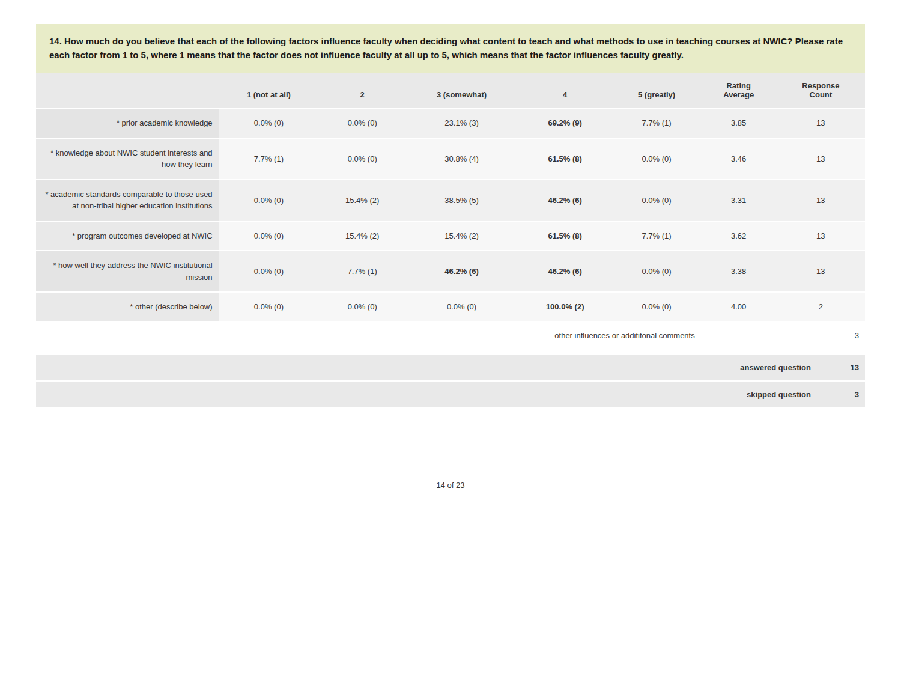14. How much do you believe that each of the following factors influence faculty when deciding what content to teach and what methods to use in teaching courses at NWIC? Please rate each factor from 1 to 5, where 1 means that the factor does not influence faculty at all up to 5, which means that the factor influences faculty greatly.
| | 1 (not at all) | 2 | 3 (somewhat) | 4 | 5 (greatly) | Rating Average | Response Count |
| --- | --- | --- | --- | --- | --- | --- | --- |
| * prior academic knowledge | 0.0% (0) | 0.0% (0) | 23.1% (3) | 69.2% (9) | 7.7% (1) | 3.85 | 13 |
| * knowledge about NWIC student interests and how they learn | 7.7% (1) | 0.0% (0) | 30.8% (4) | 61.5% (8) | 0.0% (0) | 3.46 | 13 |
| * academic standards comparable to those used at non-tribal higher education institutions | 0.0% (0) | 15.4% (2) | 38.5% (5) | 46.2% (6) | 0.0% (0) | 3.31 | 13 |
| * program outcomes developed at NWIC | 0.0% (0) | 15.4% (2) | 15.4% (2) | 61.5% (8) | 7.7% (1) | 3.62 | 13 |
| * how well they address the NWIC institutional mission | 0.0% (0) | 7.7% (1) | 46.2% (6) | 46.2% (6) | 0.0% (0) | 3.38 | 13 |
| * other (describe below) | 0.0% (0) | 0.0% (0) | 0.0% (0) | 100.0% (2) | 0.0% (0) | 4.00 | 2 |
| other influences or addititonal comments | 3 |
| answered question | 13 |
| skipped question | 3 |
14 of 23